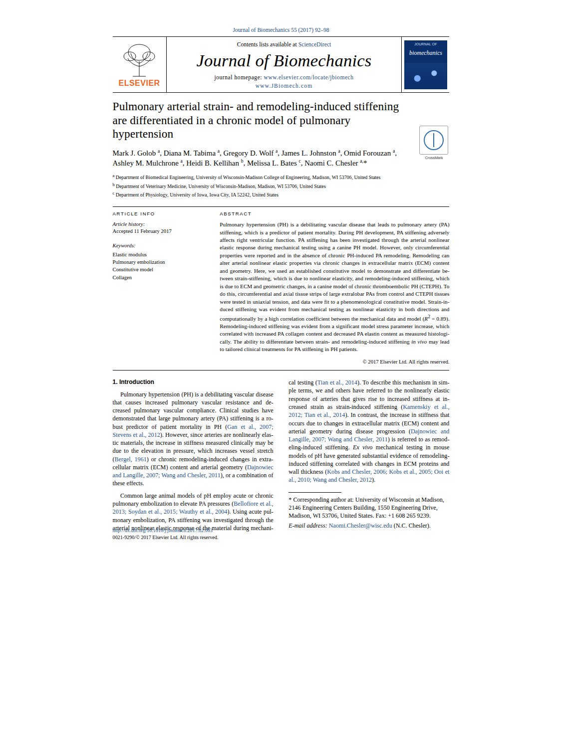Journal of Biomechanics 55 (2017) 92–98
ELSEVIER
Contents lists available at ScienceDirect
Journal of Biomechanics
journal homepage: www.elsevier.com/locate/jbiomech
www.JBiomech.com
JOURNAL OF
biomechanics
CrossMark
Pulmonary arterial strain- and remodeling-induced stiffening are differentiated in a chronic model of pulmonary hypertension
Mark J. Golob a, Diana M. Tabima a, Gregory D. Wolf a, James L. Johnston a, Omid Forouzan a,
Ashley M. Mulchrone a, Heidi B. Kellihan b, Melissa L. Bates c, Naomi C. Chesler a,*
a Department of Biomedical Engineering, University of Wisconsin-Madison College of Engineering, Madison, WI 53706, United States
b Department of Veterinary Medicine, University of Wisconsin-Madison, Madison, WI 53706, United States
c Department of Physiology, University of Iowa, Iowa City, IA 52242, United States
Article info
Article history:
Accepted 11 February 2017
Keywords:
Elastic modulus
Pulmonary embolization
Constitutive model
Collagen
Abstract
Pulmonary hypertension (PH) is a debilitating vascular disease that leads to pulmonary artery (PA) stiffening, which is a predictor of patient mortality. During PH development, PA stiffening adversely affects right ventricular function. PA stiffening has been investigated through the arterial nonlinear elastic response during mechanical testing using a canine PH model. However, only circumferential properties were reported and in the absence of chronic PH-induced PA remodeling. Remodeling can alter arterial nonlinear elastic properties via chronic changes in extracellular matrix (ECM) content and geometry. Here, we used an established constitutive model to demonstrate and differentiate between strain-stiffening, which is due to nonlinear elasticity, and remodeling-induced stiffening, which is due to ECM and geometric changes, in a canine model of chronic thromboembolic PH (CTEPH). To do this, circumferential and axial tissue strips of large extralobar PAs from control and CTEPH tissues were tested in uniaxial tension, and data were fit to a phenomenological constitutive model. Strain-induced stiffening was evident from mechanical testing as nonlinear elasticity in both directions and computationally by a high correlation coefficient between the mechanical data and model (R2 = 0.89). Remodeling-induced stiffening was evident from a significant model stress parameter increase, which correlated with increased PA collagen content and decreased PA elastin content as measured histologically. The ability to differentiate between strain- and remodeling-induced stiffening in vivo may lead to tailored clinical treatments for PA stiffening in PH patients.
© 2017 Elsevier Ltd. All rights reserved.
1. Introduction
Pulmonary hypertension (PH) is a debilitating vascular disease that causes increased pulmonary vascular resistance and decreased pulmonary vascular compliance. Clinical studies have demonstrated that large pulmonary artery (PA) stiffening is a robust predictor of patient mortality in PH (Gan et al., 2007; Stevens et al., 2012). However, since arteries are nonlinearly elastic materials, the increase in stiffness measured clinically may be due to the elevation in pressure, which increases vessel stretch (Bergel, 1961) or chronic remodeling-induced changes in extracellular matrix (ECM) content and arterial geometry (Dajnowiec and Langille, 2007; Wang and Chesler, 2011), or a combination of these effects.
Common large animal models of pH employ acute or chronic pulmonary embolization to elevate PA pressures (Bellofiore et al., 2013; Soydan et al., 2015; Wauthy et al., 2004). Using acute pulmonary embolization, PA stiffening was investigated through the arterial nonlinear elastic response of the material during mechanical testing (Tian et al., 2014). To describe this mechanism in simple terms, we and others have referred to the nonlinearly elastic response of arteries that gives rise to increased stiffness at increased strain as strain-induced stiffening (Kamenskiy et al., 2012; Tian et al., 2014). In contrast, the increase in stiffness that occurs due to changes in extracellular matrix (ECM) content and arterial geometry during disease progression (Dajnowiec and Langille, 2007; Wang and Chesler, 2011) is referred to as remodeling-induced stiffening. Ex vivo mechanical testing in mouse models of pH have generated substantial evidence of remodeling-induced stiffening correlated with changes in ECM proteins and wall thickness (Kobs and Chesler, 2006; Kobs et al., 2005; Ooi et al., 2010; Wang and Chesler, 2012).
* Corresponding author at: University of Wisconsin at Madison, 2146 Engineering Centers Building, 1550 Engineering Drive, Madison, WI 53706, United States. Fax: +1 608 265 9239.
E-mail address: Naomi.Chesler@wisc.edu (N.C. Chesler).
http://dx.doi.org/10.1016/j.jbiomech.2017.02.003
0021-9290/© 2017 Elsevier Ltd. All rights reserved.